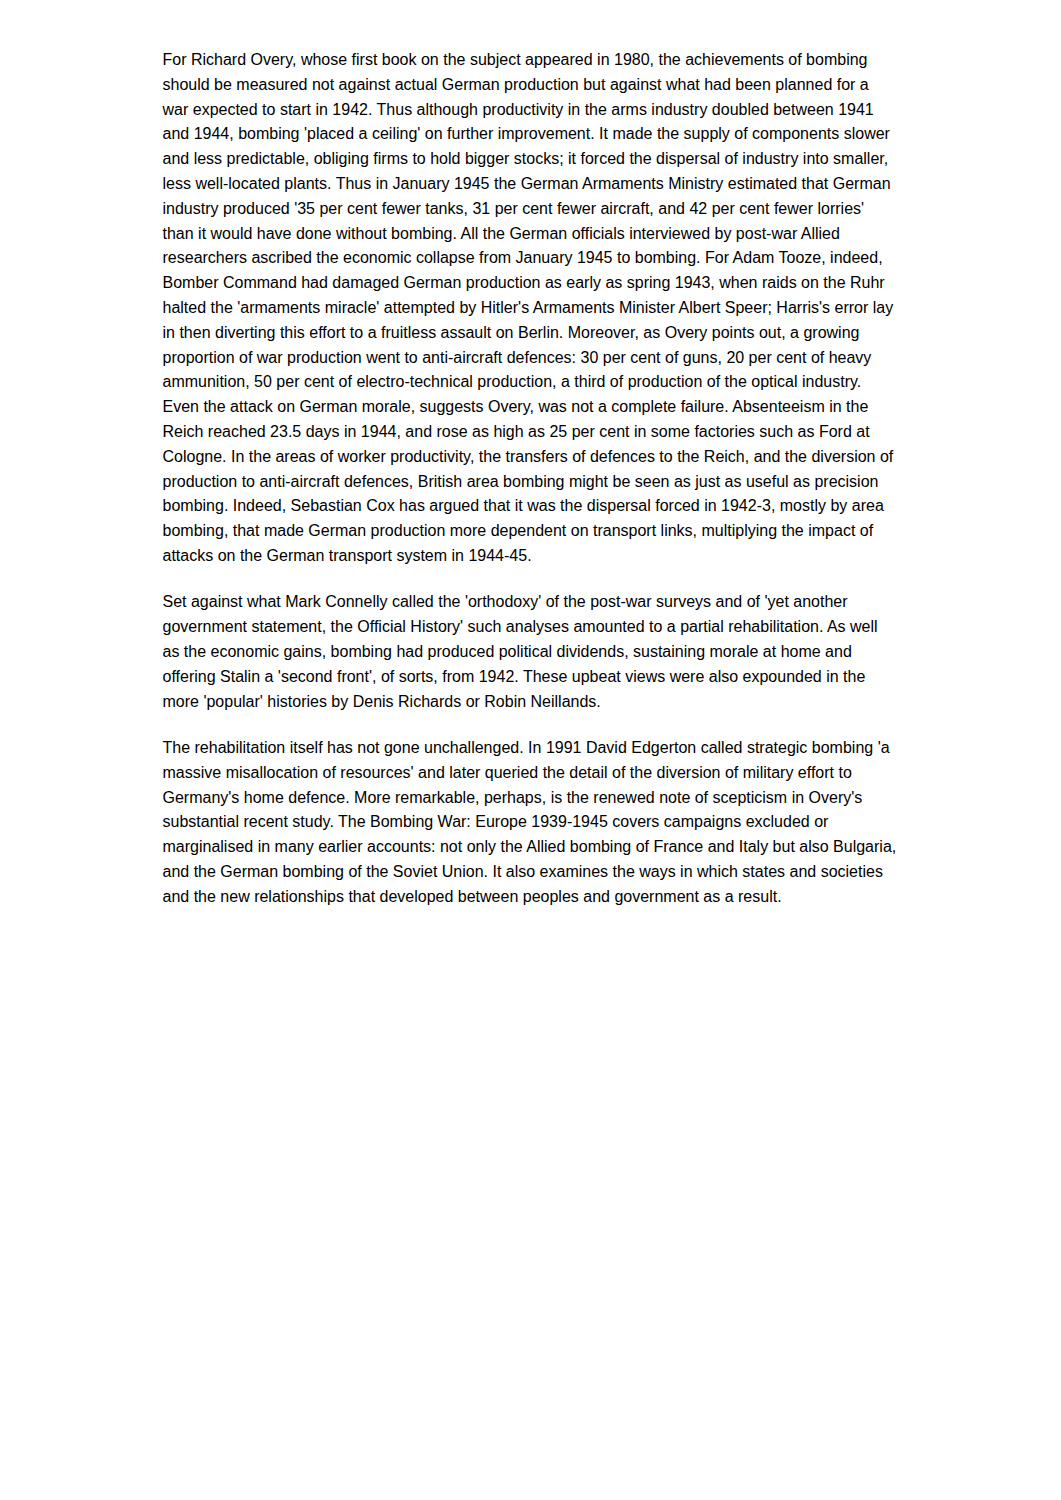For Richard Overy, whose first book on the subject appeared in 1980, the achievements of bombing should be measured not against actual German production but against what had been planned for a war expected to start in 1942. Thus although productivity in the arms industry doubled between 1941 and 1944, bombing 'placed a ceiling' on further improvement. It made the supply of components slower and less predictable, obliging firms to hold bigger stocks; it forced the dispersal of industry into smaller, less well-located plants. Thus in January 1945 the German Armaments Ministry estimated that German industry produced '35 per cent fewer tanks, 31 per cent fewer aircraft, and 42 per cent fewer lorries' than it would have done without bombing. All the German officials interviewed by post-war Allied researchers ascribed the economic collapse from January 1945 to bombing. For Adam Tooze, indeed, Bomber Command had damaged German production as early as spring 1943, when raids on the Ruhr halted the 'armaments miracle' attempted by Hitler's Armaments Minister Albert Speer; Harris's error lay in then diverting this effort to a fruitless assault on Berlin. Moreover, as Overy points out, a growing proportion of war production went to anti-aircraft defences: 30 per cent of guns, 20 per cent of heavy ammunition, 50 per cent of electro-technical production, a third of production of the optical industry. Even the attack on German morale, suggests Overy, was not a complete failure. Absenteeism in the Reich reached 23.5 days in 1944, and rose as high as 25 per cent in some factories such as Ford at Cologne. In the areas of worker productivity, the transfers of defences to the Reich, and the diversion of production to anti-aircraft defences, British area bombing might be seen as just as useful as precision bombing. Indeed, Sebastian Cox has argued that it was the dispersal forced in 1942-3, mostly by area bombing, that made German production more dependent on transport links, multiplying the impact of attacks on the German transport system in 1944-45.
Set against what Mark Connelly called the 'orthodoxy' of the post-war surveys and of 'yet another government statement, the Official History' such analyses amounted to a partial rehabilitation. As well as the economic gains, bombing had produced political dividends, sustaining morale at home and offering Stalin a 'second front', of sorts, from 1942. These upbeat views were also expounded in the more 'popular' histories by Denis Richards or Robin Neillands.
The rehabilitation itself has not gone unchallenged. In 1991 David Edgerton called strategic bombing 'a massive misallocation of resources' and later queried the detail of the diversion of military effort to Germany's home defence. More remarkable, perhaps, is the renewed note of scepticism in Overy's substantial recent study. The Bombing War: Europe 1939-1945 covers campaigns excluded or marginalised in many earlier accounts: not only the Allied bombing of France and Italy but also Bulgaria, and the German bombing of the Soviet Union. It also examines the ways in which states and societies and the new relationships that developed between peoples and government as a result.